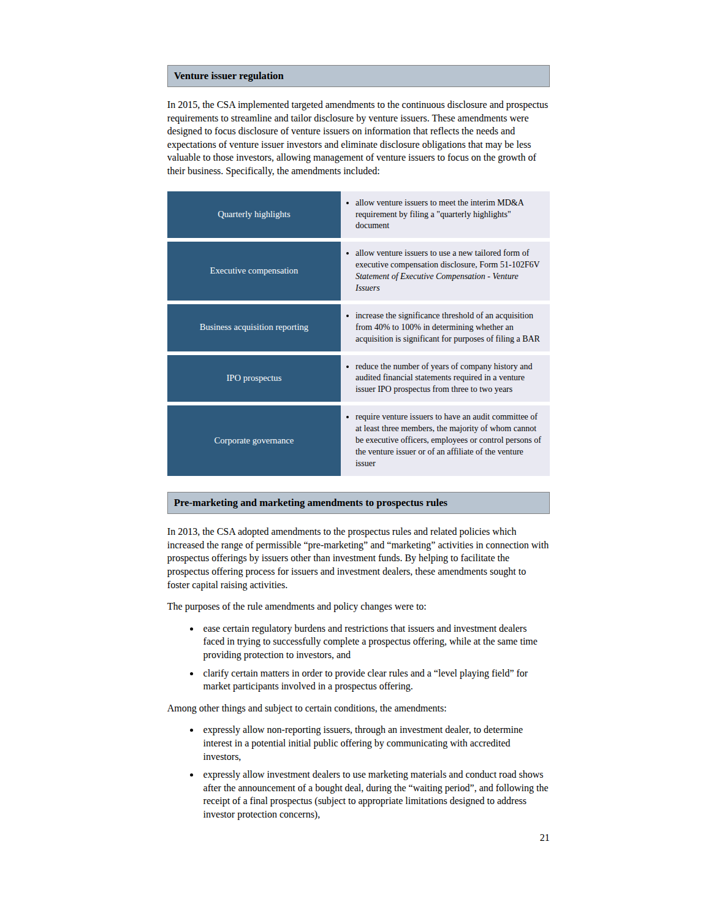Venture issuer regulation
In 2015, the CSA implemented targeted amendments to the continuous disclosure and prospectus requirements to streamline and tailor disclosure by venture issuers. These amendments were designed to focus disclosure of venture issuers on information that reflects the needs and expectations of venture issuer investors and eliminate disclosure obligations that may be less valuable to those investors, allowing management of venture issuers to focus on the growth of their business. Specifically, the amendments included:
Quarterly highlights
allow venture issuers to meet the interim MD&A requirement by filing a "quarterly highlights" document
Executive compensation
allow venture issuers to use a new tailored form of executive compensation disclosure, Form 51-102F6V Statement of Executive Compensation - Venture Issuers
Business acquisition reporting
increase the significance threshold of an acquisition from 40% to 100% in determining whether an acquisition is significant for purposes of filing a BAR
IPO prospectus
reduce the number of years of company history and audited financial statements required in a venture issuer IPO prospectus from three to two years
Corporate governance
require venture issuers to have an audit committee of at least three members, the majority of whom cannot be executive officers, employees or control persons of the venture issuer or of an affiliate of the venture issuer
Pre-marketing and marketing amendments to prospectus rules
In 2013, the CSA adopted amendments to the prospectus rules and related policies which increased the range of permissible “pre-marketing” and “marketing” activities in connection with prospectus offerings by issuers other than investment funds. By helping to facilitate the prospectus offering process for issuers and investment dealers, these amendments sought to foster capital raising activities.
The purposes of the rule amendments and policy changes were to:
ease certain regulatory burdens and restrictions that issuers and investment dealers faced in trying to successfully complete a prospectus offering, while at the same time providing protection to investors, and
clarify certain matters in order to provide clear rules and a “level playing field” for market participants involved in a prospectus offering.
Among other things and subject to certain conditions, the amendments:
expressly allow non-reporting issuers, through an investment dealer, to determine interest in a potential initial public offering by communicating with accredited investors,
expressly allow investment dealers to use marketing materials and conduct road shows after the announcement of a bought deal, during the “waiting period”, and following the receipt of a final prospectus (subject to appropriate limitations designed to address investor protection concerns),
21